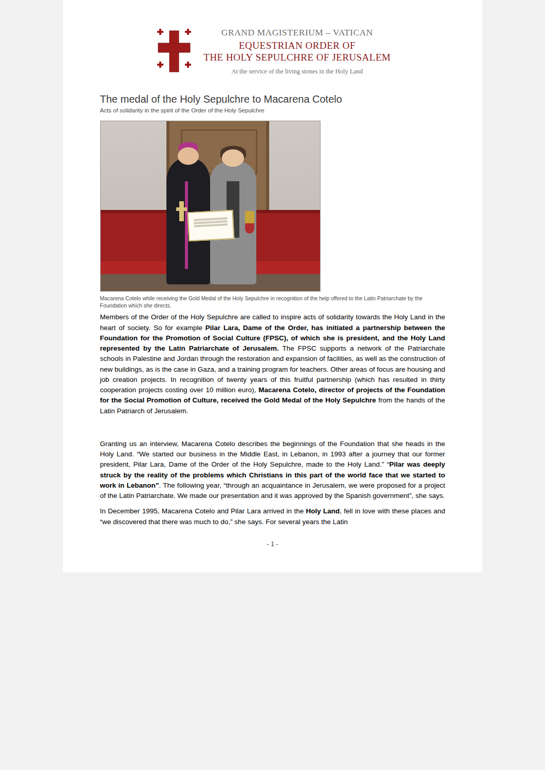Grand Magisterium – Vatican
Equestrian Order of
the Holy Sepulchre of Jerusalem
At the service of the living stones in the Holy Land
The medal of the Holy Sepulchre to Macarena Cotelo
Acts of solidarity in the spirit of the Order of the Holy Sepulchre
Macarena Cotelo while receiving the Gold Medal of the Holy Sepulchre in recognition of the help offered to the Latin Patriarchate by the Foundation which she directs.
Members of the Order of the Holy Sepulchre are called to inspire acts of solidarity towards the Holy Land in the heart of society. So for example Pilar Lara, Dame of the Order, has initiated a partnership between the Foundation for the Promotion of Social Culture (FPSC), of which she is president, and the Holy Land represented by the Latin Patriarchate of Jerusalem. The FPSC supports a network of the Patriarchate schools in Palestine and Jordan through the restoration and expansion of facilities, as well as the construction of new buildings, as is the case in Gaza, and a training program for teachers. Other areas of focus are housing and job creation projects. In recognition of twenty years of this fruitful partnership (which has resulted in thirty cooperation projects costing over 10 million euro), Macarena Cotelo, director of projects of the Foundation for the Social Promotion of Culture, received the Gold Medal of the Holy Sepulchre from the hands of the Latin Patriarch of Jerusalem.
Granting us an interview, Macarena Cotelo describes the beginnings of the Foundation that she heads in the Holy Land. “We started our business in the Middle East, in Lebanon, in 1993 after a journey that our former president, Pilar Lara, Dame of the Order of the Holy Sepulchre, made to the Holy Land.” “Pilar was deeply struck by the reality of the problems which Christians in this part of the world face that we started to work in Lebanon”. The following year, “through an acquaintance in Jerusalem, we were proposed for a project of the Latin Patriarchate. We made our presentation and it was approved by the Spanish government”, she says.
In December 1995, Macarena Cotelo and Pilar Lara arrived in the Holy Land, fell in love with these places and “we discovered that there was much to do,” she says. For several years the Latin
- 1 -